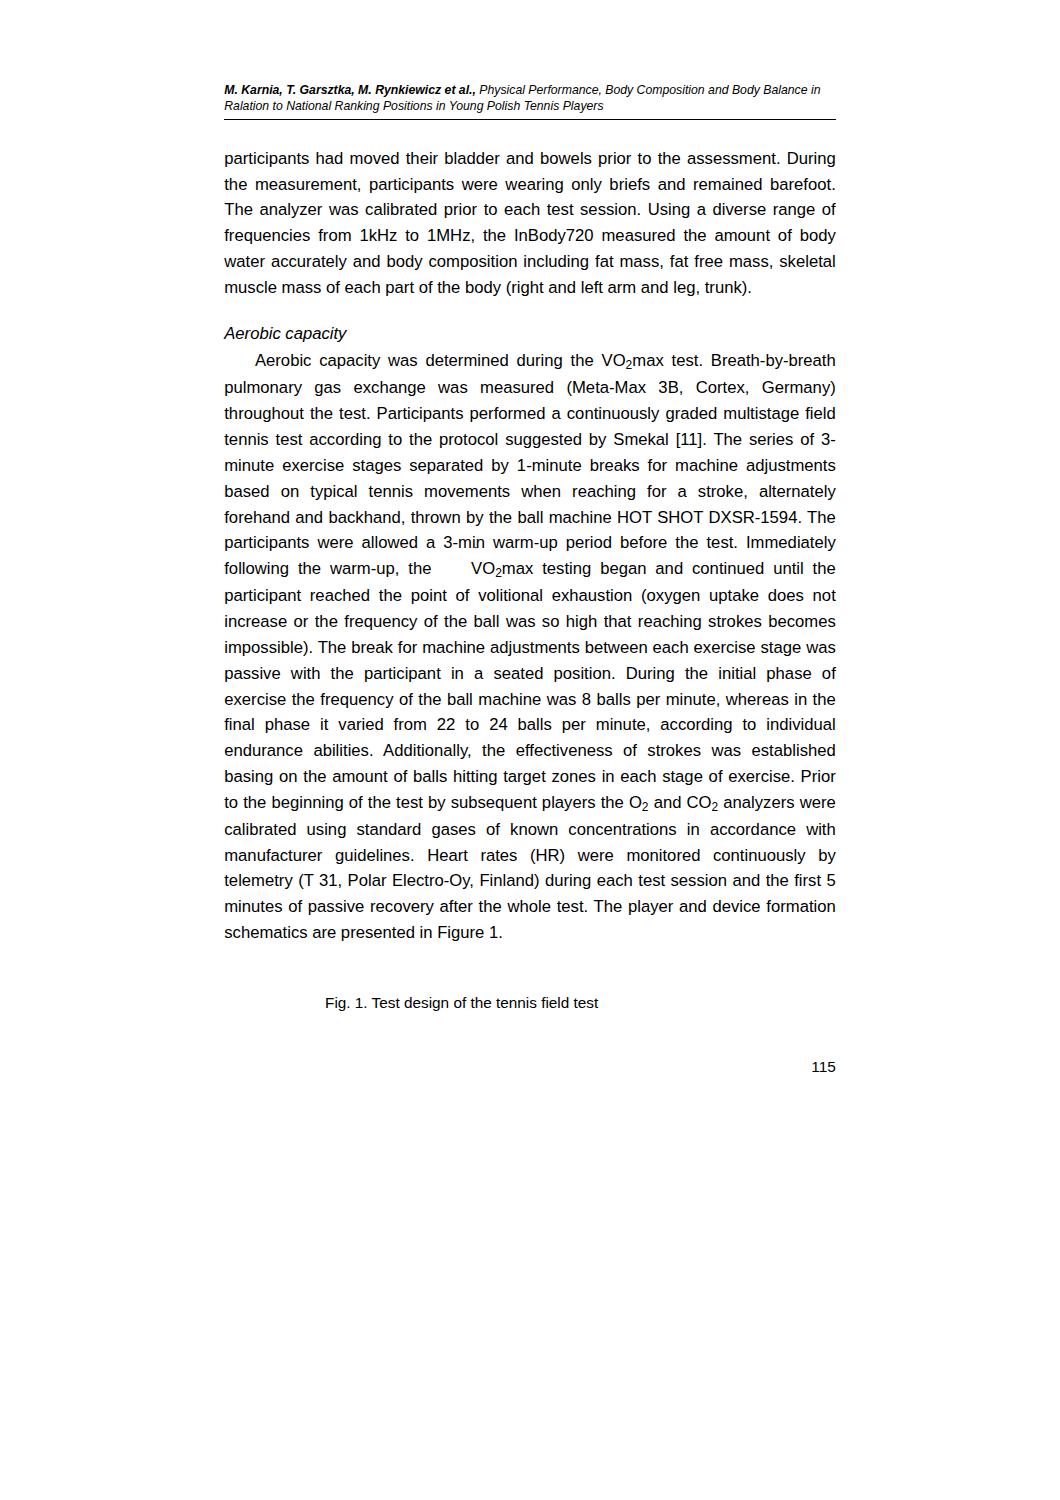M. Karnia, T. Garsztka, M. Rynkiewicz et al., Physical Performance, Body Composition and Body Balance in Ralation to National Ranking Positions in Young Polish Tennis Players
participants had moved their bladder and bowels prior to the assessment. During the measurement, participants were wearing only briefs and remained barefoot. The analyzer was calibrated prior to each test session. Using a diverse range of frequencies from 1kHz to 1MHz, the InBody720 measured the amount of body water accurately and body composition including fat mass, fat free mass, skeletal muscle mass of each part of the body (right and left arm and leg, trunk).
Aerobic capacity
Aerobic capacity was determined during the VO2max test. Breath-by-breath pulmonary gas exchange was measured (Meta-Max 3B, Cortex, Germany) throughout the test. Participants performed a continuously graded multistage field tennis test according to the protocol suggested by Smekal [11]. The series of 3-minute exercise stages separated by 1-minute breaks for machine adjustments based on typical tennis movements when reaching for a stroke, alternately forehand and backhand, thrown by the ball machine HOT SHOT DXSR-1594. The participants were allowed a 3-min warm-up period before the test. Immediately following the warm-up, the VO2max testing began and continued until the participant reached the point of volitional exhaustion (oxygen uptake does not increase or the frequency of the ball was so high that reaching strokes becomes impossible). The break for machine adjustments between each exercise stage was passive with the participant in a seated position. During the initial phase of exercise the frequency of the ball machine was 8 balls per minute, whereas in the final phase it varied from 22 to 24 balls per minute, according to individual endurance abilities. Additionally, the effectiveness of strokes was established basing on the amount of balls hitting target zones in each stage of exercise. Prior to the beginning of the test by subsequent players the O2 and CO2 analyzers were calibrated using standard gases of known concentrations in accordance with manufacturer guidelines. Heart rates (HR) were monitored continuously by telemetry (T 31, Polar Electro-Oy, Finland) during each test session and the first 5 minutes of passive recovery after the whole test. The player and device formation schematics are presented in Figure 1.
Fig. 1. Test design of the tennis field test
115